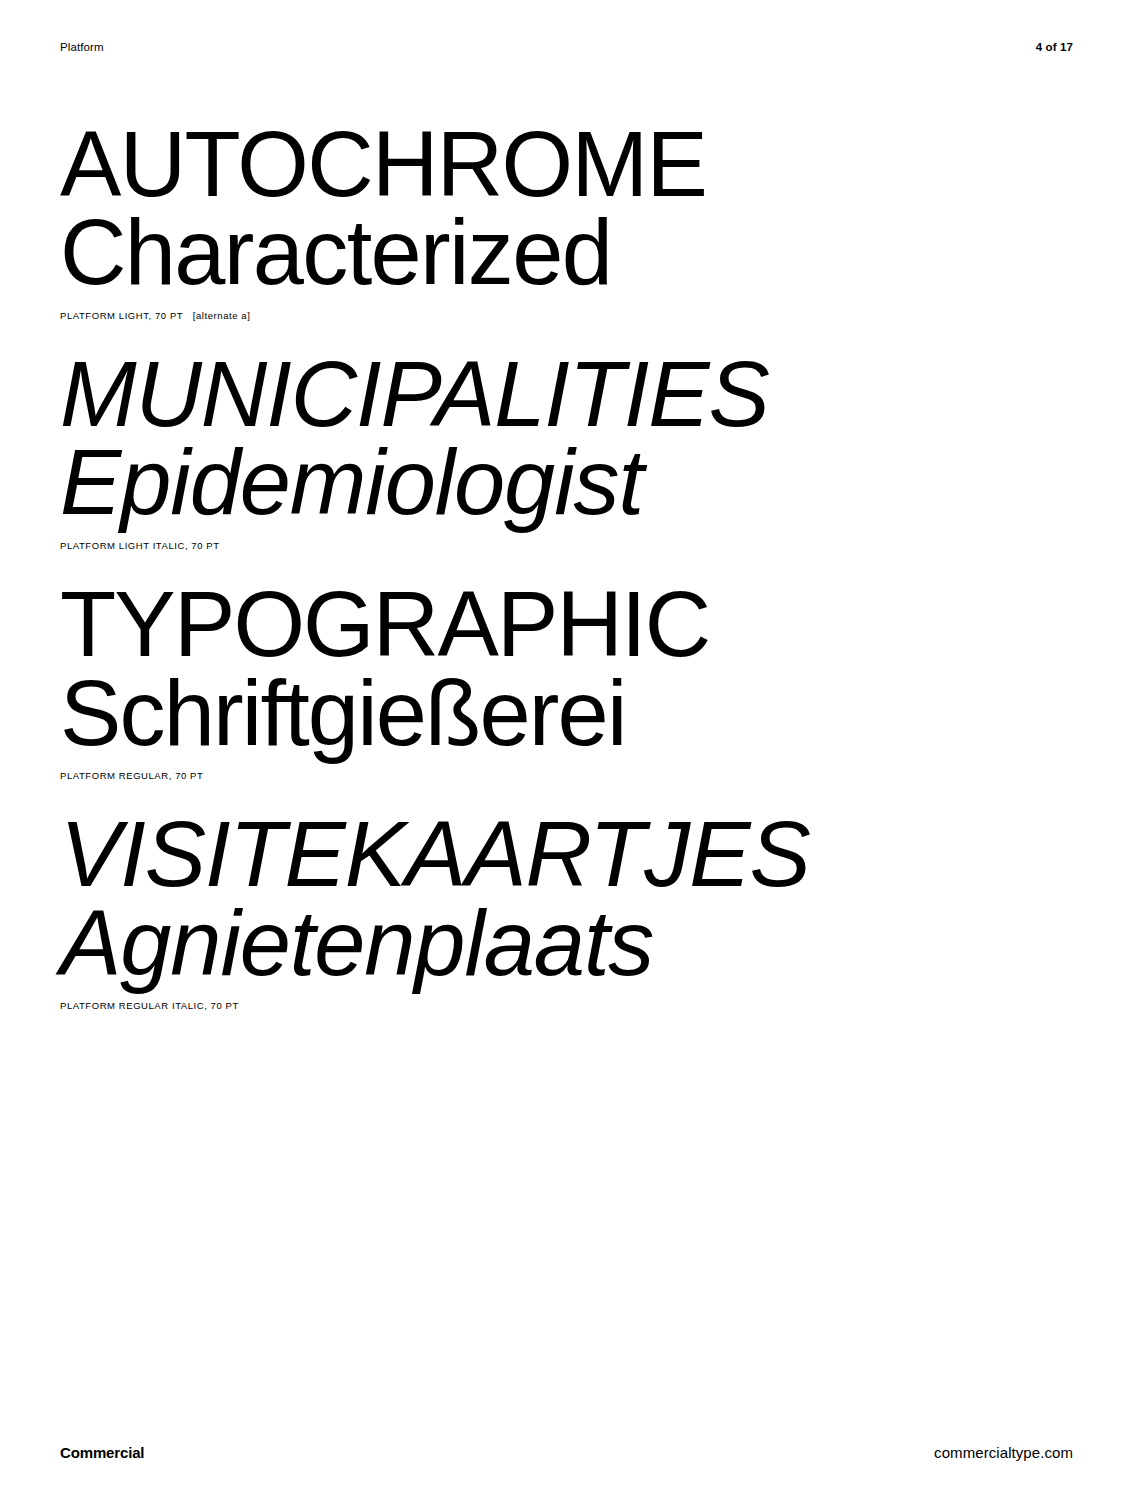Platform
4 of 17
AUTOCHROME Characterized Platform Light, 70 pt [alternate a]
MUNICIPALITIES Epidemiologist Platform Light Italic, 70 pt
TYPOGRAPHIC Schriftgießerei Platform Regular, 70 pt
VISITEKAARTJES Agnietenplaats Platform Regular Italic, 70 pt
Commercial
commercialtype.com